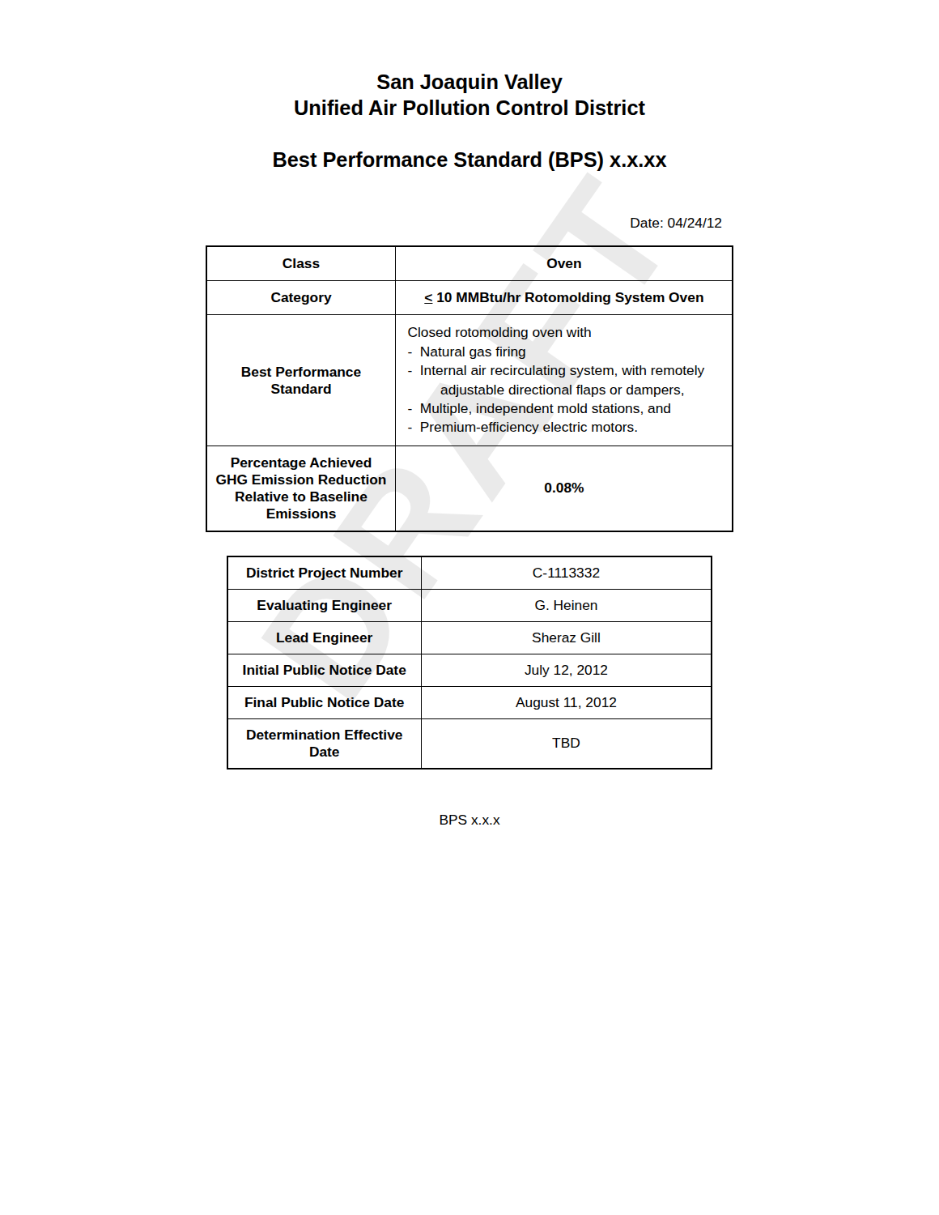DRAFT
San Joaquin Valley
Unified Air Pollution Control District
Best Performance Standard (BPS) x.x.xx
Date: 04/24/12
| Class | Oven |
| Category | < 10 MMBtu/hr Rotomolding System Oven |
| Best Performance Standard | Closed rotomolding oven with - Natural gas firing - Internal air recirculating system, with remotely adjustable directional flaps or dampers, - Multiple, independent mold stations, and - Premium-efficiency electric motors. |
| Percentage Achieved GHG Emission Reduction Relative to Baseline Emissions | 0.08% |
| District Project Number | C-1113332 |
| Evaluating Engineer | G. Heinen |
| Lead Engineer | Sheraz Gill |
| Initial Public Notice Date | July 12, 2012 |
| Final Public Notice Date | August 11, 2012 |
| Determination Effective Date | TBD |
BPS x.x.x